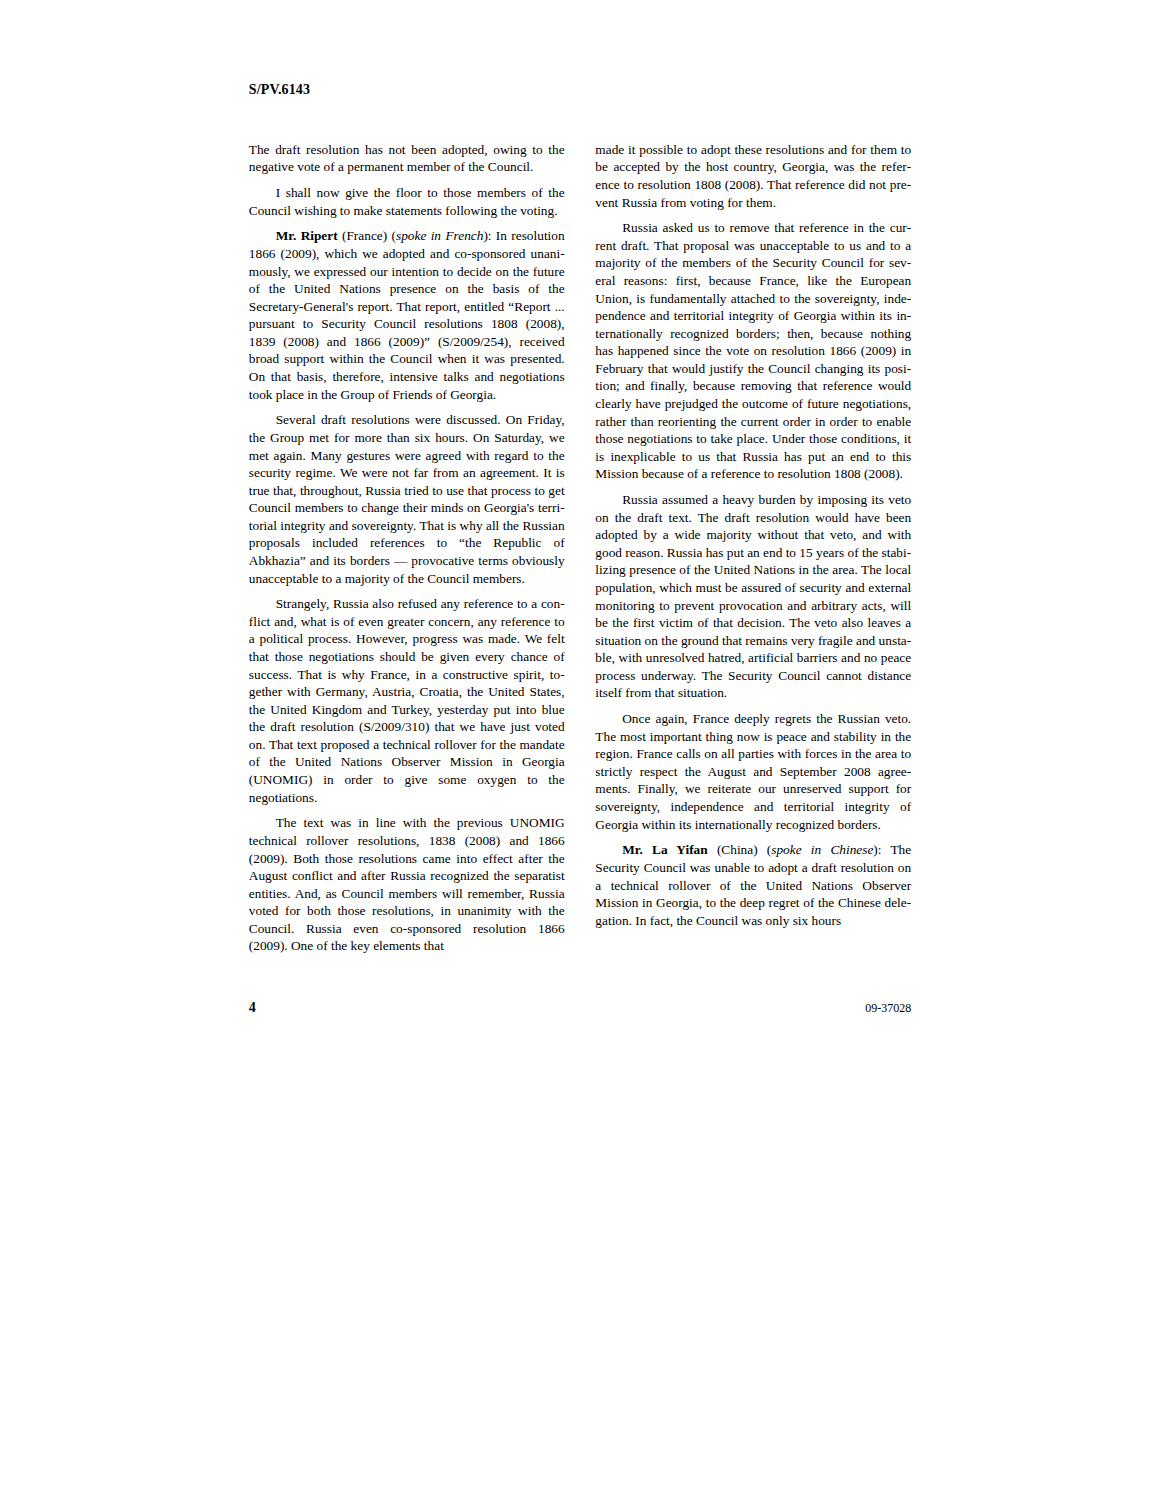S/PV.6143
The draft resolution has not been adopted, owing to the negative vote of a permanent member of the Council.
I shall now give the floor to those members of the Council wishing to make statements following the voting.
Mr. Ripert (France) (spoke in French): In resolution 1866 (2009), which we adopted and co-sponsored unanimously, we expressed our intention to decide on the future of the United Nations presence on the basis of the Secretary-General's report. That report, entitled “Report ... pursuant to Security Council resolutions 1808 (2008), 1839 (2008) and 1866 (2009)” (S/2009/254), received broad support within the Council when it was presented. On that basis, therefore, intensive talks and negotiations took place in the Group of Friends of Georgia.
Several draft resolutions were discussed. On Friday, the Group met for more than six hours. On Saturday, we met again. Many gestures were agreed with regard to the security regime. We were not far from an agreement. It is true that, throughout, Russia tried to use that process to get Council members to change their minds on Georgia's territorial integrity and sovereignty. That is why all the Russian proposals included references to “the Republic of Abkhazia” and its borders — provocative terms obviously unacceptable to a majority of the Council members.
Strangely, Russia also refused any reference to a conflict and, what is of even greater concern, any reference to a political process. However, progress was made. We felt that those negotiations should be given every chance of success. That is why France, in a constructive spirit, together with Germany, Austria, Croatia, the United States, the United Kingdom and Turkey, yesterday put into blue the draft resolution (S/2009/310) that we have just voted on. That text proposed a technical rollover for the mandate of the United Nations Observer Mission in Georgia (UNOMIG) in order to give some oxygen to the negotiations.
The text was in line with the previous UNOMIG technical rollover resolutions, 1838 (2008) and 1866 (2009). Both those resolutions came into effect after the August conflict and after Russia recognized the separatist entities. And, as Council members will remember, Russia voted for both those resolutions, in unanimity with the Council. Russia even co-sponsored resolution 1866 (2009). One of the key elements that
made it possible to adopt these resolutions and for them to be accepted by the host country, Georgia, was the reference to resolution 1808 (2008). That reference did not prevent Russia from voting for them.
Russia asked us to remove that reference in the current draft. That proposal was unacceptable to us and to a majority of the members of the Security Council for several reasons: first, because France, like the European Union, is fundamentally attached to the sovereignty, independence and territorial integrity of Georgia within its internationally recognized borders; then, because nothing has happened since the vote on resolution 1866 (2009) in February that would justify the Council changing its position; and finally, because removing that reference would clearly have prejudged the outcome of future negotiations, rather than reorienting the current order in order to enable those negotiations to take place. Under those conditions, it is inexplicable to us that Russia has put an end to this Mission because of a reference to resolution 1808 (2008).
Russia assumed a heavy burden by imposing its veto on the draft text. The draft resolution would have been adopted by a wide majority without that veto, and with good reason. Russia has put an end to 15 years of the stabilizing presence of the United Nations in the area. The local population, which must be assured of security and external monitoring to prevent provocation and arbitrary acts, will be the first victim of that decision. The veto also leaves a situation on the ground that remains very fragile and unstable, with unresolved hatred, artificial barriers and no peace process underway. The Security Council cannot distance itself from that situation.
Once again, France deeply regrets the Russian veto. The most important thing now is peace and stability in the region. France calls on all parties with forces in the area to strictly respect the August and September 2008 agreements. Finally, we reiterate our unreserved support for sovereignty, independence and territorial integrity of Georgia within its internationally recognized borders.
Mr. La Yifan (China) (spoke in Chinese): The Security Council was unable to adopt a draft resolution on a technical rollover of the United Nations Observer Mission in Georgia, to the deep regret of the Chinese delegation. In fact, the Council was only six hours
4 09-37028